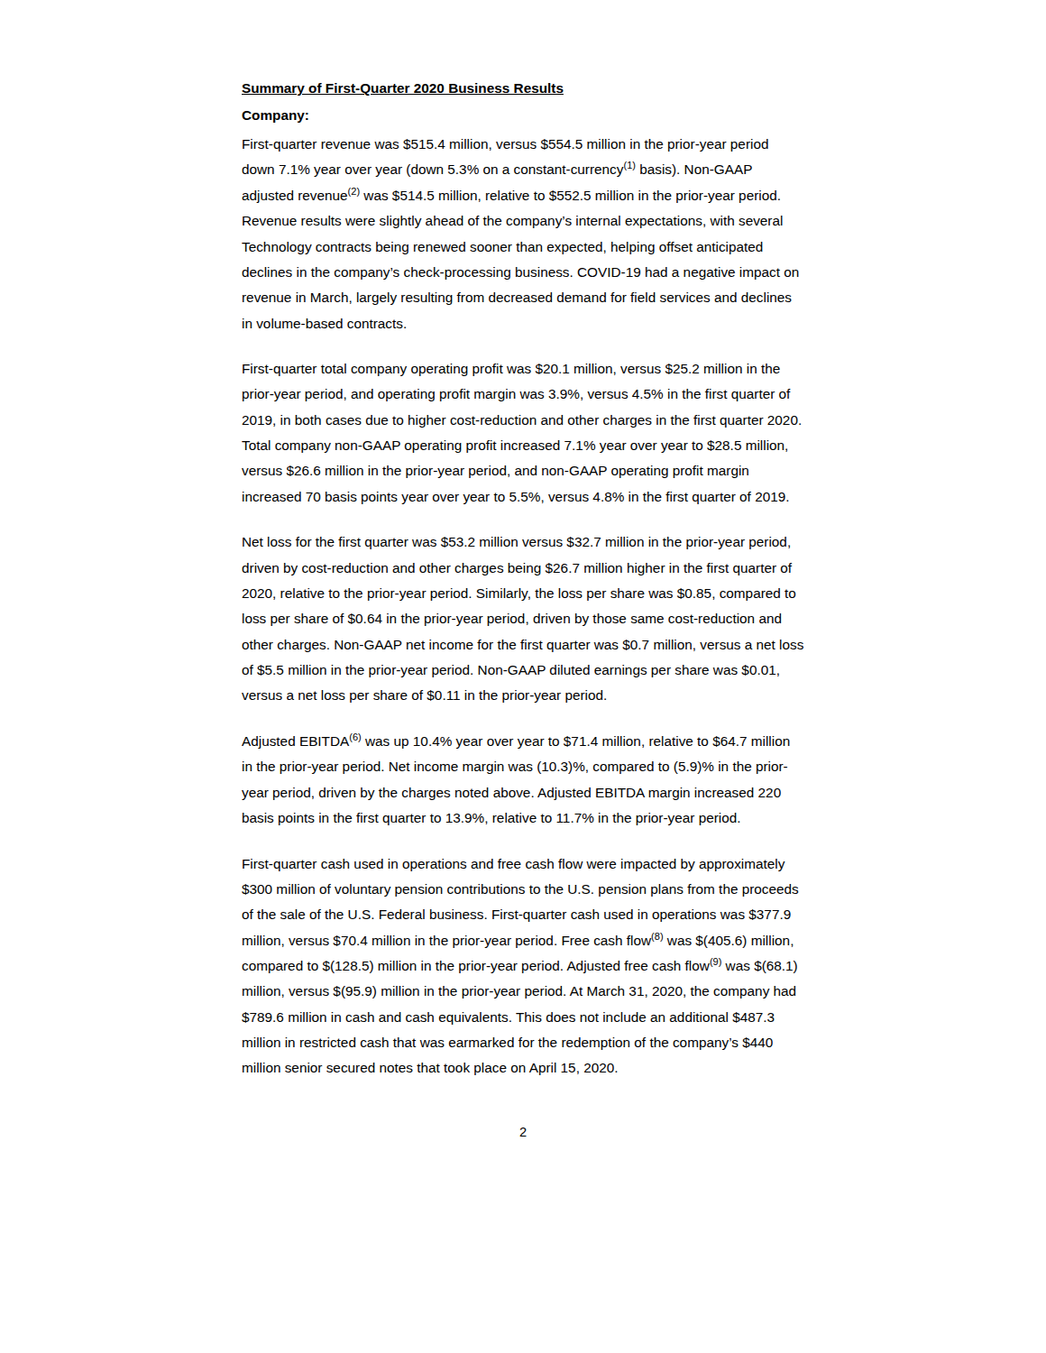Summary of First-Quarter 2020 Business Results
Company:
First-quarter revenue was $515.4 million, versus $554.5 million in the prior-year period down 7.1% year over year (down 5.3% on a constant-currency(1) basis). Non-GAAP adjusted revenue(2) was $514.5 million, relative to $552.5 million in the prior-year period. Revenue results were slightly ahead of the company’s internal expectations, with several Technology contracts being renewed sooner than expected, helping offset anticipated declines in the company’s check-processing business. COVID-19 had a negative impact on revenue in March, largely resulting from decreased demand for field services and declines in volume-based contracts.
First-quarter total company operating profit was $20.1 million, versus $25.2 million in the prior-year period, and operating profit margin was 3.9%, versus 4.5% in the first quarter of 2019, in both cases due to higher cost-reduction and other charges in the first quarter 2020. Total company non-GAAP operating profit increased 7.1% year over year to $28.5 million, versus $26.6 million in the prior-year period, and non-GAAP operating profit margin increased 70 basis points year over year to 5.5%, versus 4.8% in the first quarter of 2019.
Net loss for the first quarter was $53.2 million versus $32.7 million in the prior-year period, driven by cost-reduction and other charges being $26.7 million higher in the first quarter of 2020, relative to the prior-year period. Similarly, the loss per share was $0.85, compared to loss per share of $0.64 in the prior-year period, driven by those same cost-reduction and other charges. Non-GAAP net income for the first quarter was $0.7 million, versus a net loss of $5.5 million in the prior-year period. Non-GAAP diluted earnings per share was $0.01, versus a net loss per share of $0.11 in the prior-year period.
Adjusted EBITDA(6) was up 10.4% year over year to $71.4 million, relative to $64.7 million in the prior-year period. Net income margin was (10.3)%, compared to (5.9)% in the prior-year period, driven by the charges noted above. Adjusted EBITDA margin increased 220 basis points in the first quarter to 13.9%, relative to 11.7% in the prior-year period.
First-quarter cash used in operations and free cash flow were impacted by approximately $300 million of voluntary pension contributions to the U.S. pension plans from the proceeds of the sale of the U.S. Federal business. First-quarter cash used in operations was $377.9 million, versus $70.4 million in the prior-year period. Free cash flow(8) was $(405.6) million, compared to $(128.5) million in the prior-year period. Adjusted free cash flow(9) was $(68.1) million, versus $(95.9) million in the prior-year period. At March 31, 2020, the company had $789.6 million in cash and cash equivalents. This does not include an additional $487.3 million in restricted cash that was earmarked for the redemption of the company’s $440 million senior secured notes that took place on April 15, 2020.
2